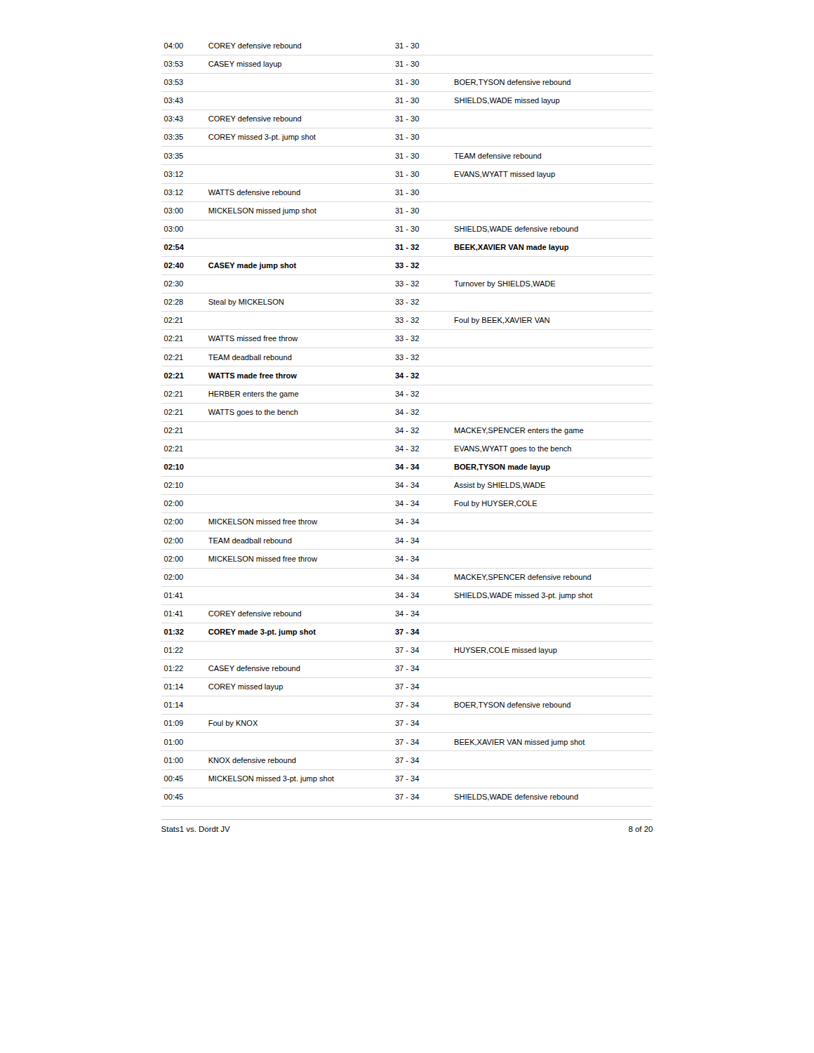| 04:00 | COREY defensive rebound | 31 - 30 | |
| 03:53 | CASEY missed layup | 31 - 30 | |
| 03:53 | | 31 - 30 | BOER,TYSON defensive rebound |
| 03:43 | | 31 - 30 | SHIELDS,WADE missed layup |
| 03:43 | COREY defensive rebound | 31 - 30 | |
| 03:35 | COREY missed 3-pt. jump shot | 31 - 30 | |
| 03:35 | | 31 - 30 | TEAM defensive rebound |
| 03:12 | | 31 - 30 | EVANS,WYATT missed layup |
| 03:12 | WATTS defensive rebound | 31 - 30 | |
| 03:00 | MICKELSON missed jump shot | 31 - 30 | |
| 03:00 | | 31 - 30 | SHIELDS,WADE defensive rebound |
| 02:54 | | 31 - 32 | BEEK,XAVIER VAN made layup |
| 02:40 | CASEY made jump shot | 33 - 32 | |
| 02:30 | | 33 - 32 | Turnover by SHIELDS,WADE |
| 02:28 | Steal by MICKELSON | 33 - 32 | |
| 02:21 | | 33 - 32 | Foul by BEEK,XAVIER VAN |
| 02:21 | WATTS missed free throw | 33 - 32 | |
| 02:21 | TEAM deadball rebound | 33 - 32 | |
| 02:21 | WATTS made free throw | 34 - 32 | |
| 02:21 | HERBER enters the game | 34 - 32 | |
| 02:21 | WATTS goes to the bench | 34 - 32 | |
| 02:21 | | 34 - 32 | MACKEY,SPENCER enters the game |
| 02:21 | | 34 - 32 | EVANS,WYATT goes to the bench |
| 02:10 | | 34 - 34 | BOER,TYSON made layup |
| 02:10 | | 34 - 34 | Assist by SHIELDS,WADE |
| 02:00 | | 34 - 34 | Foul by HUYSER,COLE |
| 02:00 | MICKELSON missed free throw | 34 - 34 | |
| 02:00 | TEAM deadball rebound | 34 - 34 | |
| 02:00 | MICKELSON missed free throw | 34 - 34 | |
| 02:00 | | 34 - 34 | MACKEY,SPENCER defensive rebound |
| 01:41 | | 34 - 34 | SHIELDS,WADE missed 3-pt. jump shot |
| 01:41 | COREY defensive rebound | 34 - 34 | |
| 01:32 | COREY made 3-pt. jump shot | 37 - 34 | |
| 01:22 | | 37 - 34 | HUYSER,COLE missed layup |
| 01:22 | CASEY defensive rebound | 37 - 34 | |
| 01:14 | COREY missed layup | 37 - 34 | |
| 01:14 | | 37 - 34 | BOER,TYSON defensive rebound |
| 01:09 | Foul by KNOX | 37 - 34 | |
| 01:00 | | 37 - 34 | BEEK,XAVIER VAN missed jump shot |
| 01:00 | KNOX defensive rebound | 37 - 34 | |
| 00:45 | MICKELSON missed 3-pt. jump shot | 37 - 34 | |
| 00:45 | | 37 - 34 | SHIELDS,WADE defensive rebound |
Stats1 vs. Dordt JV
8 of 20